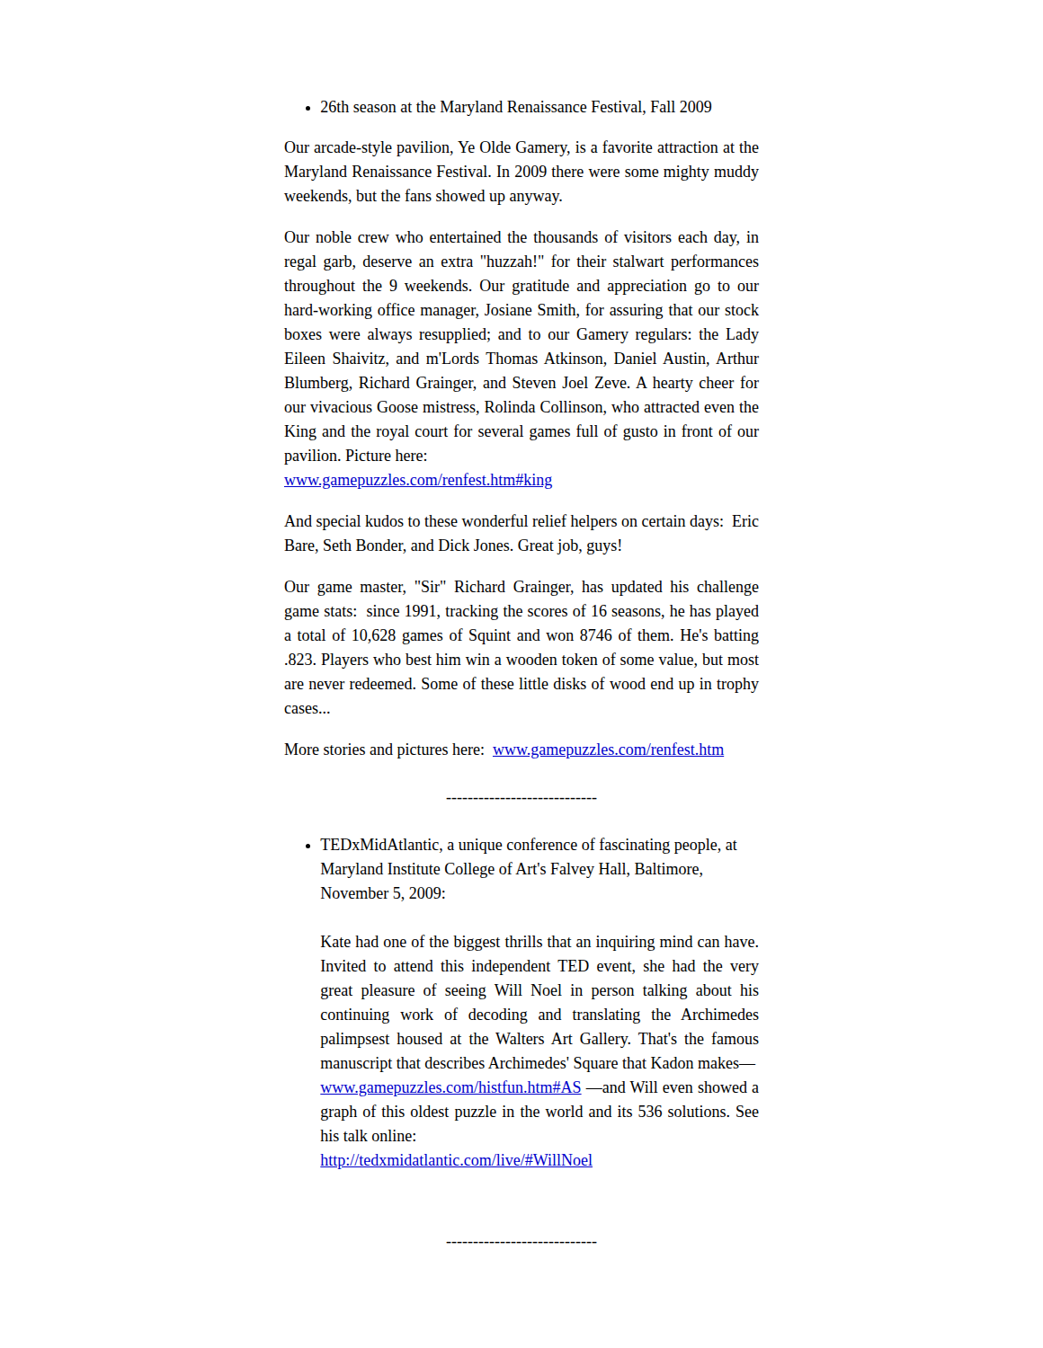26th season at the Maryland Renaissance Festival, Fall 2009
Our arcade-style pavilion, Ye Olde Gamery, is a favorite attraction at the Maryland Renaissance Festival. In 2009 there were some mighty muddy weekends, but the fans showed up anyway.
Our noble crew who entertained the thousands of visitors each day, in regal garb, deserve an extra "huzzah!" for their stalwart performances throughout the 9 weekends. Our gratitude and appreciation go to our hard-working office manager, Josiane Smith, for assuring that our stock boxes were always resupplied; and to our Gamery regulars: the Lady Eileen Shaivitz, and m'Lords Thomas Atkinson, Daniel Austin, Arthur Blumberg, Richard Grainger, and Steven Joel Zeve. A hearty cheer for our vivacious Goose mistress, Rolinda Collinson, who attracted even the King and the royal court for several games full of gusto in front of our pavilion. Picture here:
www.gamepuzzles.com/renfest.htm#king
And special kudos to these wonderful relief helpers on certain days: Eric Bare, Seth Bonder, and Dick Jones. Great job, guys!
Our game master, "Sir" Richard Grainger, has updated his challenge game stats: since 1991, tracking the scores of 16 seasons, he has played a total of 10,628 games of Squint and won 8746 of them. He's batting .823. Players who best him win a wooden token of some value, but most are never redeemed. Some of these little disks of wood end up in trophy cases...
More stories and pictures here: www.gamepuzzles.com/renfest.htm
----------------------------
TEDxMidAtlantic, a unique conference of fascinating people, at Maryland Institute College of Art's Falvey Hall, Baltimore, November 5, 2009:
Kate had one of the biggest thrills that an inquiring mind can have. Invited to attend this independent TED event, she had the very great pleasure of seeing Will Noel in person talking about his continuing work of decoding and translating the Archimedes palimpsest housed at the Walters Art Gallery. That's the famous manuscript that describes Archimedes' Square that Kadon makes—
www.gamepuzzles.com/histfun.htm#AS —and Will even showed a graph of this oldest puzzle in the world and its 536 solutions. See his talk online:
http://tedxmidatlantic.com/live/#WillNoel
----------------------------